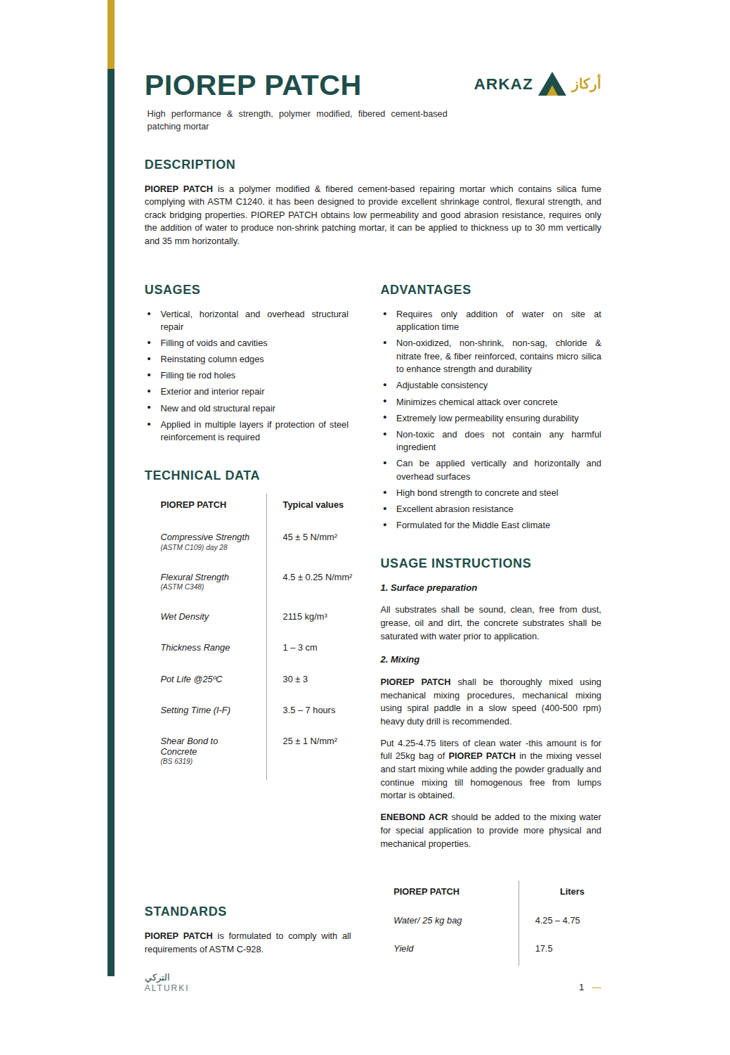PIOREP PATCH
High performance & strength, polymer modified, fibered cement-based patching mortar
ARKAZ أركاز
DESCRIPTION
PIOREP PATCH is a polymer modified & fibered cement-based repairing mortar which contains silica fume complying with ASTM C1240. it has been designed to provide excellent shrinkage control, flexural strength, and crack bridging properties. PIOREP PATCH obtains low permeability and good abrasion resistance, requires only the addition of water to produce non-shrink patching mortar, it can be applied to thickness up to 30 mm vertically and 35 mm horizontally.
USAGES
Vertical, horizontal and overhead structural repair
Filling of voids and cavities
Reinstating column edges
Filling tie rod holes
Exterior and interior repair
New and old structural repair
Applied in multiple layers if protection of steel reinforcement is required
TECHNICAL DATA
| PIOREP PATCH | Typical values |
| --- | --- |
| Compressive Strength (ASTM C109) day 28 | 45 ± 5 N/mm² |
| Flexural Strength (ASTM C348) | 4.5 ± 0.25 N/mm² |
| Wet Density | 2115 kg/m³ |
| Thickness Range | 1 – 3 cm |
| Pot Life @25ºC | 30 ± 3 |
| Setting Time (I-F) | 3.5 – 7 hours |
| Shear Bond to Concrete (BS 6319) | 25 ± 1 N/mm² |
ADVANTAGES
Requires only addition of water on site at application time
Non-oxidized, non-shrink, non-sag, chloride & nitrate free, & fiber reinforced, contains micro silica to enhance strength and durability
Adjustable consistency
Minimizes chemical attack over concrete
Extremely low permeability ensuring durability
Non-toxic and does not contain any harmful ingredient
Can be applied vertically and horizontally and overhead surfaces
High bond strength to concrete and steel
Excellent abrasion resistance
Formulated for the Middle East climate
USAGE INSTRUCTIONS
1. Surface preparation
All substrates shall be sound, clean, free from dust, grease, oil and dirt, the concrete substrates shall be saturated with water prior to application.
2. Mixing
PIOREP PATCH shall be thoroughly mixed using mechanical mixing procedures, mechanical mixing using spiral paddle in a slow speed (400-500 rpm) heavy duty drill is recommended.
Put 4.25-4.75 liters of clean water -this amount is for full 25kg bag of PIOREP PATCH in the mixing vessel and start mixing while adding the powder gradually and continue mixing till homogenous free from lumps mortar is obtained.
ENEBOND ACR should be added to the mixing water for special application to provide more physical and mechanical properties.
STANDARDS
PIOREP PATCH is formulated to comply with all requirements of ASTM C-928.
| PIOREP PATCH | Liters |
| --- | --- |
| Water/ 25 kg bag | 4.25 – 4.75 |
| Yield | 17.5 |
التركي
ALTURKI
1 —